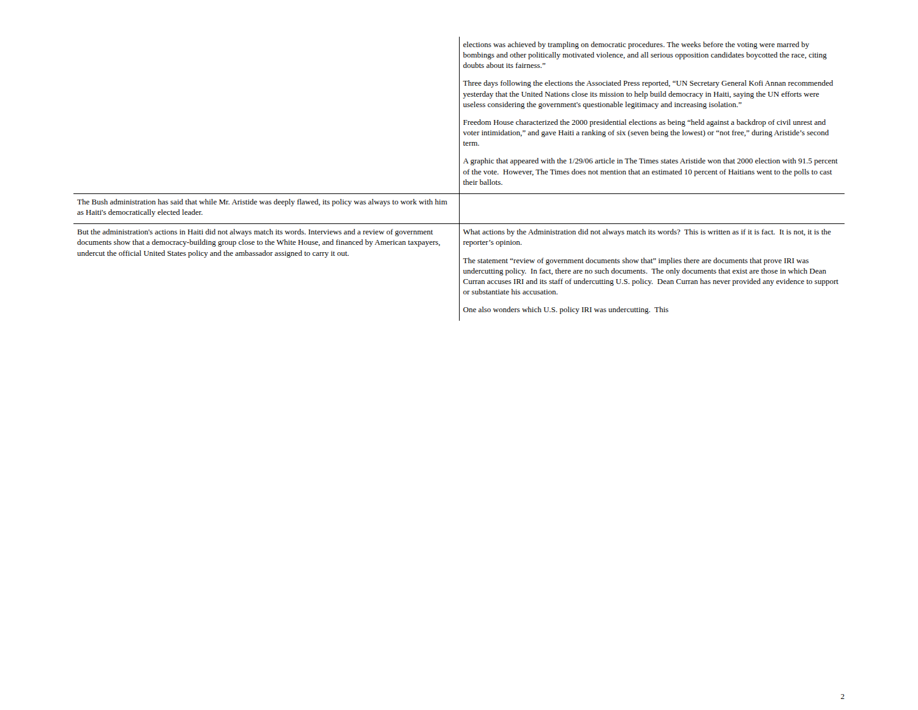| | elections was achieved by trampling on democratic procedures. The weeks before the voting were marred by bombings and other politically motivated violence, and all serious opposition candidates boycotted the race, citing doubts about its fairness.” Three days following the elections the Associated Press reported, “UN Secretary General Kofi Annan recommended yesterday that the United Nations close its mission to help build democracy in Haiti, saying the UN efforts were useless considering the government's questionable legitimacy and increasing isolation.” Freedom House characterized the 2000 presidential elections as being “held against a backdrop of civil unrest and voter intimidation,” and gave Haiti a ranking of six (seven being the lowest) or “not free,” during Aristide’s second term. A graphic that appeared with the 1/29/06 article in The Times states Aristide won that 2000 election with 91.5 percent of the vote. However, The Times does not mention that an estimated 10 percent of Haitians went to the polls to cast their ballots. |
| The Bush administration has said that while Mr. Aristide was deeply flawed, its policy was always to work with him as Haiti's democratically elected leader. | |
| But the administration's actions in Haiti did not always match its words. Interviews and a review of government documents show that a democracy-building group close to the White House, and financed by American taxpayers, undercut the official United States policy and the ambassador assigned to carry it out. | What actions by the Administration did not always match its words? This is written as if it is fact. It is not, it is the reporter’s opinion. The statement “review of government documents show that” implies there are documents that prove IRI was undercutting policy. In fact, there are no such documents. The only documents that exist are those in which Dean Curran accuses IRI and its staff of undercutting U.S. policy. Dean Curran has never provided any evidence to support or substantiate his accusation. One also wonders which U.S. policy IRI was undercutting. This |
2